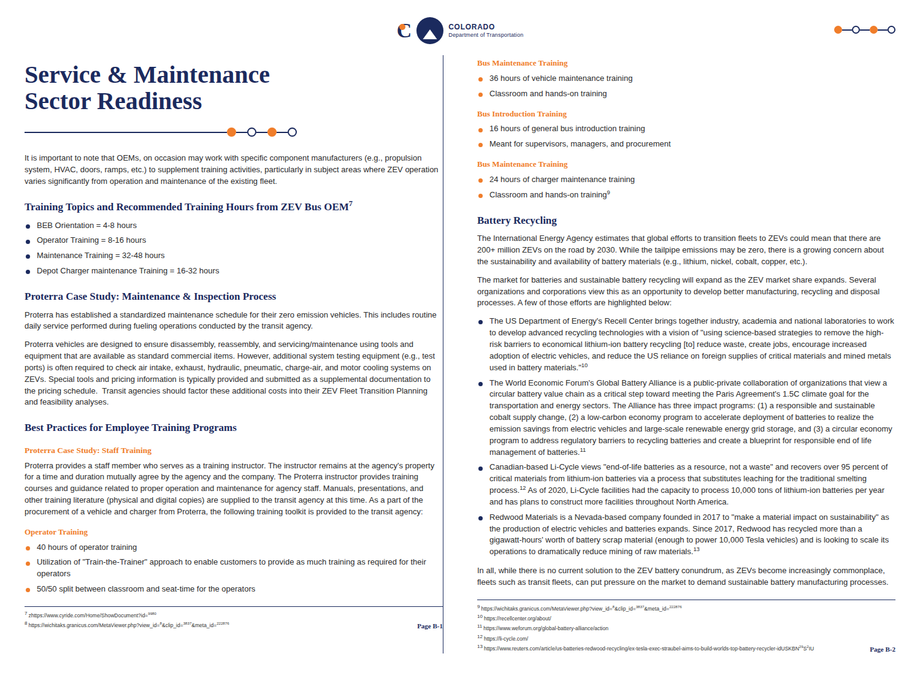C COLORADO Department of Transportation
Service & Maintenance
Sector Readiness
It is important to note that OEMs, on occasion may work with specific component manufacturers (e.g., propulsion system, HVAC, doors, ramps, etc.) to supplement training activities, particularly in subject areas where ZEV operation varies significantly from operation and maintenance of the existing fleet.
Training Topics and Recommended Training Hours from ZEV Bus OEM7
BEB Orientation = 4-8 hours
Operator Training = 8-16 hours
Maintenance Training = 32-48 hours
Depot Charger maintenance Training = 16-32 hours
Proterra Case Study: Maintenance & Inspection Process
Proterra has established a standardized maintenance schedule for their zero emission vehicles. This includes routine daily service performed during fueling operations conducted by the transit agency.
Proterra vehicles are designed to ensure disassembly, reassembly, and servicing/maintenance using tools and equipment that are available as standard commercial items. However, additional system testing equipment (e.g., test ports) is often required to check air intake, exhaust, hydraulic, pneumatic, charge-air, and motor cooling systems on ZEVs. Special tools and pricing information is typically provided and submitted as a supplemental documentation to the pricing schedule. Transit agencies should factor these additional costs into their ZEV Fleet Transition Planning and feasibility analyses.
Best Practices for Employee Training Programs
Proterra Case Study: Staff Training
Proterra provides a staff member who serves as a training instructor. The instructor remains at the agency's property for a time and duration mutually agree by the agency and the company. The Proterra instructor provides training courses and guidance related to proper operation and maintenance for agency staff. Manuals, presentations, and other training literature (physical and digital copies) are supplied to the transit agency at this time. As a part of the procurement of a vehicle and charger from Proterra, the following training toolkit is provided to the transit agency:
Operator Training
40 hours of operator training
Utilization of "Train-the-Trainer" approach to enable customers to provide as much training as required for their operators
50/50 split between classroom and seat-time for the operators
7zhttps://www.cyride.com/Home/ShowDocument?id=9980
8https://wichitaks.granicus.com/MetaViewer.php?view_id=8&clip_id=3837&meta_id=222876
Page B-1
Bus Maintenance Training
36 hours of vehicle maintenance training
Classroom and hands-on training
Bus Introduction Training
16 hours of general bus introduction training
Meant for supervisors, managers, and procurement
Bus Maintenance Training
24 hours of charger maintenance training
Classroom and hands-on training9
Battery Recycling
The International Energy Agency estimates that global efforts to transition fleets to ZEVs could mean that there are 200+ million ZEVs on the road by 2030. While the tailpipe emissions may be zero, there is a growing concern about the sustainability and availability of battery materials (e.g., lithium, nickel, cobalt, copper, etc.).
The market for batteries and sustainable battery recycling will expand as the ZEV market share expands. Several organizations and corporations view this as an opportunity to develop better manufacturing, recycling and disposal processes. A few of those efforts are highlighted below:
The US Department of Energy's Recell Center brings together industry, academia and national laboratories to work to develop advanced recycling technologies with a vision of "using science-based strategies to remove the high-risk barriers to economical lithium-ion battery recycling [to] reduce waste, create jobs, encourage increased adoption of electric vehicles, and reduce the US reliance on foreign supplies of critical materials and mined metals used in battery materials."10
The World Economic Forum's Global Battery Alliance is a public-private collaboration of organizations that view a circular battery value chain as a critical step toward meeting the Paris Agreement's 1.5C climate goal for the transportation and energy sectors. The Alliance has three impact programs: (1) a responsible and sustainable cobalt supply change, (2) a low-carbon economy program to accelerate deployment of batteries to realize the emission savings from electric vehicles and large-scale renewable energy grid storage, and (3) a circular economy program to address regulatory barriers to recycling batteries and create a blueprint for responsible end of life management of batteries.11
Canadian-based Li-Cycle views "end-of-life batteries as a resource, not a waste" and recovers over 95 percent of critical materials from lithium-ion batteries via a process that substitutes leaching for the traditional smelting process.12 As of 2020, Li-Cycle facilities had the capacity to process 10,000 tons of lithium-ion batteries per year and has plans to construct more facilities throughout North America.
Redwood Materials is a Nevada-based company founded in 2017 to "make a material impact on sustainability" as the production of electric vehicles and batteries expands. Since 2017, Redwood has recycled more than a gigawatt-hours' worth of battery scrap material (enough to power 10,000 Tesla vehicles) and is looking to scale its operations to dramatically reduce mining of raw materials.13
In all, while there is no current solution to the ZEV battery conundrum, as ZEVs become increasingly commonplace, fleets such as transit fleets, can put pressure on the market to demand sustainable battery manufacturing processes.
9https://wichitaks.granicus.com/MetaViewer.php?view_id=8&clip_id=3837&meta_id=222876
10https://recellcenter.org/about/
11https://www.weforum.org/global-battery-alliance/action
12https://li-cycle.com/
13https://www.reuters.com/article/us-batteries-redwood-recycling/ex-tesla-exec-straubel-aims-to-build-worlds-top-battery-recycler-idUSKBN29S2IU
Page B-2